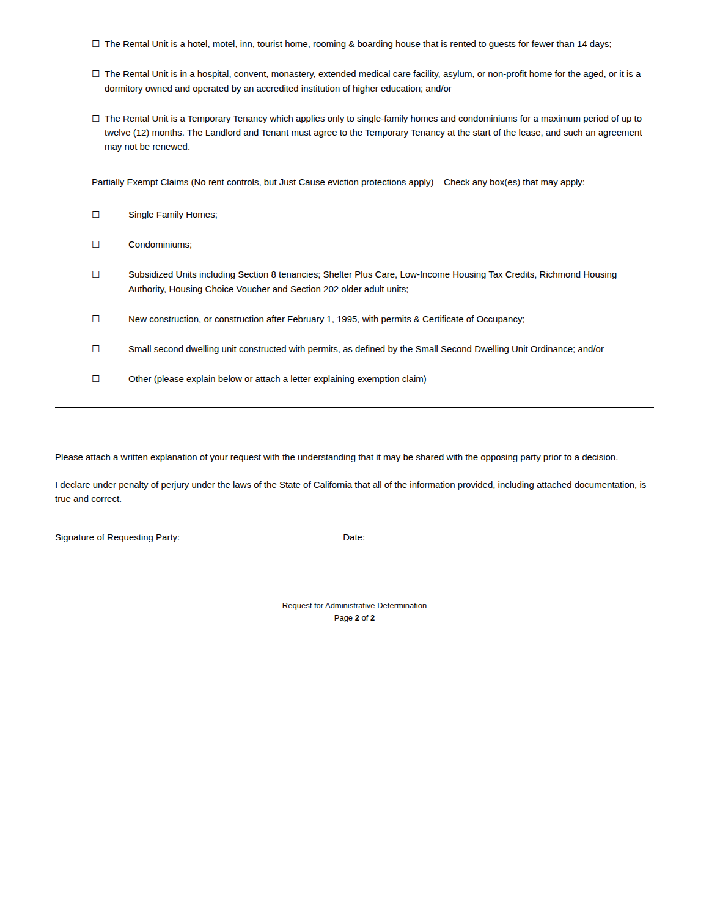☐
The Rental Unit is a hotel, motel, inn, tourist home, rooming & boarding house that is rented to guests for fewer than 14 days;
☐
The Rental Unit is in a hospital, convent, monastery, extended medical care facility, asylum, or non-profit home for the aged, or it is a dormitory owned and operated by an accredited institution of higher education; and/or
☐
The Rental Unit is a Temporary Tenancy which applies only to single-family homes and condominiums for a maximum period of up to twelve (12) months. The Landlord and Tenant must agree to the Temporary Tenancy at the start of the lease, and such an agreement may not be renewed.
Partially Exempt Claims (No rent controls, but Just Cause eviction protections apply) – Check any box(es) that may apply:
☐
Single Family Homes;
☐
Condominiums;
☐
Subsidized Units including Section 8 tenancies; Shelter Plus Care, Low-Income Housing Tax Credits, Richmond Housing Authority, Housing Choice Voucher and Section 202 older adult units;
☐
New construction, or construction after February 1, 1995, with permits & Certificate of Occupancy;
☐
Small second dwelling unit constructed with permits, as defined by the Small Second Dwelling Unit Ordinance; and/or
☐
Other (please explain below or attach a letter explaining exemption claim)
Please attach a written explanation of your request with the understanding that it may be shared with the opposing party prior to a decision.
I declare under penalty of perjury under the laws of the State of California that all of the information provided, including attached documentation, is true and correct.
Signature of Requesting Party: ______________________________ Date: _____________
Request for Administrative Determination
Page 2 of 2